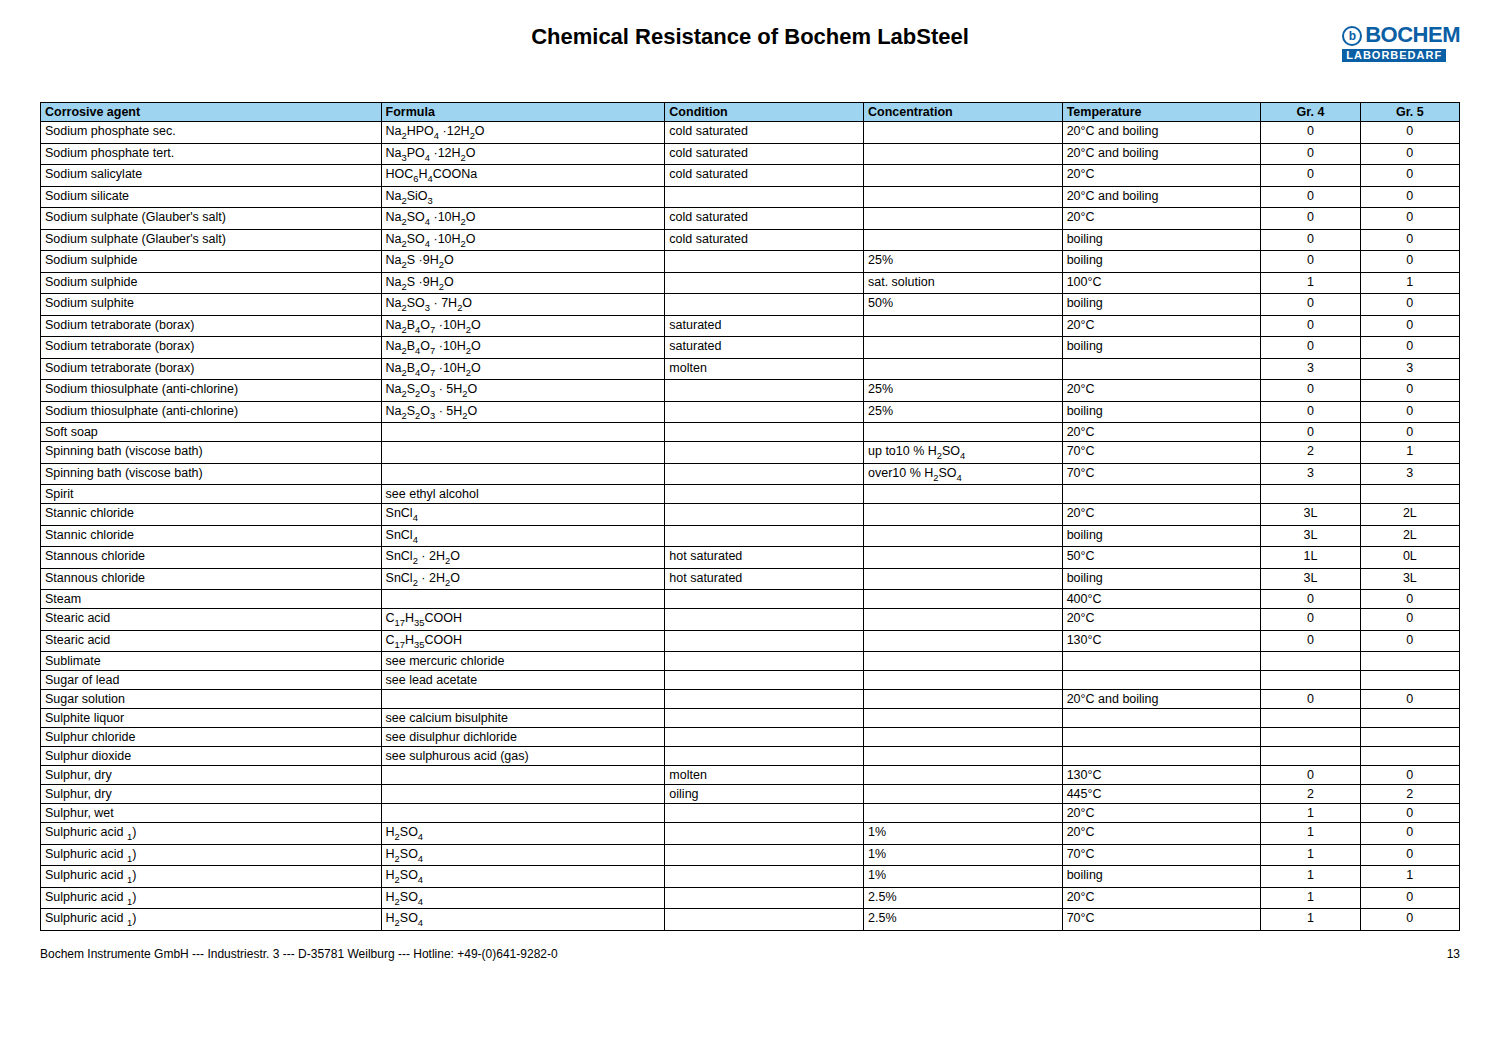Chemical Resistance of Bochem LabSteel
b BOCHEM
LABORBEDARF
| Corrosive agent | Formula | Condition | Concentration | Temperature | Gr. 4 | Gr. 5 |
| --- | --- | --- | --- | --- | --- | --- |
| Sodium phosphate sec. | Na 2 HPO 4 ·12H 2 O | cold saturated | | 20°C and boiling | 0 | 0 |
| Sodium phosphate tert. | Na 3 PO 4 ·12H 2 O | cold saturated | | 20°C and boiling | 0 | 0 |
| Sodium salicylate | HOC 6 H 4 COONa | cold saturated | | 20°C | 0 | 0 |
| Sodium silicate | Na 2 SiO 3 | | | 20°C and boiling | 0 | 0 |
| Sodium sulphate (Glauber's salt) | Na 2 SO 4 ·10H 2 O | cold saturated | | 20°C | 0 | 0 |
| Sodium sulphate (Glauber's salt) | Na 2 SO 4 ·10H 2 O | cold saturated | | boiling | 0 | 0 |
| Sodium sulphide | Na 2 S ·9H 2 O | | 25% | boiling | 0 | 0 |
| Sodium sulphide | Na 2 S ·9H 2 O | | sat. solution | 100°C | 1 | 1 |
| Sodium sulphite | Na 2 SO 3 · 7H 2 O | | 50% | boiling | 0 | 0 |
| Sodium tetraborate (borax) | Na 2 B 4 O 7 ·10H 2 O | saturated | | 20°C | 0 | 0 |
| Sodium tetraborate (borax) | Na 2 B 4 O 7 ·10H 2 O | saturated | | boiling | 0 | 0 |
| Sodium tetraborate (borax) | Na 2 B 4 O 7 ·10H 2 O | molten | | | 3 | 3 |
| Sodium thiosulphate (anti-chlorine) | Na 2 S 2 O 3 · 5H 2 O | | 25% | 20°C | 0 | 0 |
| Sodium thiosulphate (anti-chlorine) | Na 2 S 2 O 3 · 5H 2 O | | 25% | boiling | 0 | 0 |
| Soft soap | | | | 20°C | 0 | 0 |
| Spinning bath (viscose bath) | | | up to10 % H 2 SO 4 | 70°C | 2 | 1 |
| Spinning bath (viscose bath) | | | over10 % H 2 SO 4 | 70°C | 3 | 3 |
| Spirit | see ethyl alcohol | | | | | |
| Stannic chloride | SnCl 4 | | | 20°C | 3L | 2L |
| Stannic chloride | SnCl 4 | | | boiling | 3L | 2L |
| Stannous chloride | SnCl 2 · 2H 2 O | hot saturated | | 50°C | 1L | 0L |
| Stannous chloride | SnCl 2 · 2H 2 O | hot saturated | | boiling | 3L | 3L |
| Steam | | | | 400°C | 0 | 0 |
| Stearic acid | C 17 H 35 COOH | | | 20°C | 0 | 0 |
| Stearic acid | C 17 H 35 COOH | | | 130°C | 0 | 0 |
| Sublimate | see mercuric chloride | | | | | |
| Sugar of lead | see lead acetate | | | | | |
| Sugar solution | | | | 20°C and boiling | 0 | 0 |
| Sulphite liquor | see calcium bisulphite | | | | | |
| Sulphur chloride | see disulphur dichloride | | | | | |
| Sulphur dioxide | see sulphurous acid (gas) | | | | | |
| Sulphur, dry | | molten | | 130°C | 0 | 0 |
| Sulphur, dry | | oiling | | 445°C | 2 | 2 |
| Sulphur, wet | | | | 20°C | 1 | 0 |
| Sulphuric acid 1 ) | H 2 SO 4 | | 1% | 20°C | 1 | 0 |
| Sulphuric acid 1 ) | H 2 SO 4 | | 1% | 70°C | 1 | 0 |
| Sulphuric acid 1 ) | H 2 SO 4 | | 1% | boiling | 1 | 1 |
| Sulphuric acid 1 ) | H 2 SO 4 | | 2.5% | 20°C | 1 | 0 |
| Sulphuric acid 1 ) | H 2 SO 4 | | 2.5% | 70°C | 1 | 0 |
Bochem Instrumente GmbH --- Industriestr. 3 --- D-35781 Weilburg --- Hotline: +49-(0)641-9282-0 13